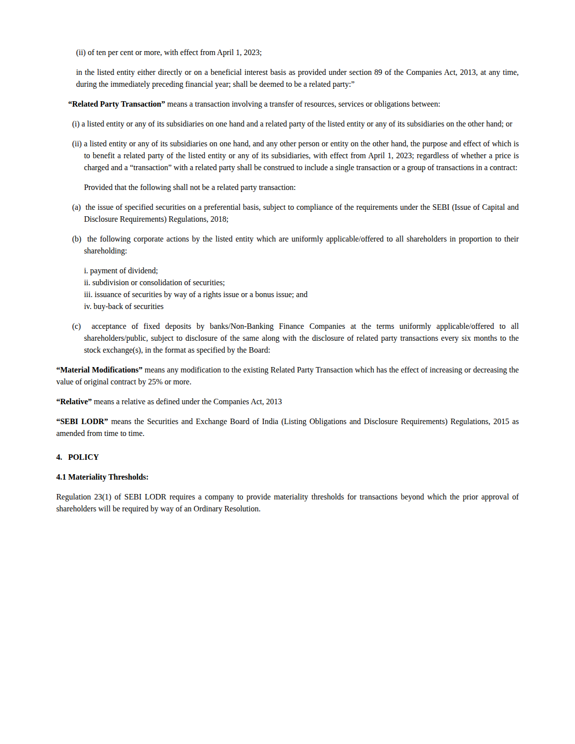(ii) of ten per cent or more, with effect from April 1, 2023;
in the listed entity either directly or on a beneficial interest basis as provided under section 89 of the Companies Act, 2013, at any time, during the immediately preceding financial year; shall be deemed to be a related party:”
“Related Party Transaction” means a transaction involving a transfer of resources, services or obligations between:
(i) a listed entity or any of its subsidiaries on one hand and a related party of the listed entity or any of its subsidiaries on the other hand; or
(ii) a listed entity or any of its subsidiaries on one hand, and any other person or entity on the other hand, the purpose and effect of which is to benefit a related party of the listed entity or any of its subsidiaries, with effect from April 1, 2023; regardless of whether a price is charged and a “transaction” with a related party shall be construed to include a single transaction or a group of transactions in a contract:
Provided that the following shall not be a related party transaction:
(a) the issue of specified securities on a preferential basis, subject to compliance of the requirements under the SEBI (Issue of Capital and Disclosure Requirements) Regulations, 2018;
(b) the following corporate actions by the listed entity which are uniformly applicable/offered to all shareholders in proportion to their shareholding:
i. payment of dividend;
ii. subdivision or consolidation of securities;
iii. issuance of securities by way of a rights issue or a bonus issue; and
iv. buy-back of securities
(c) acceptance of fixed deposits by banks/Non-Banking Finance Companies at the terms uniformly applicable/offered to all shareholders/public, subject to disclosure of the same along with the disclosure of related party transactions every six months to the stock exchange(s), in the format as specified by the Board:
“Material Modifications” means any modification to the existing Related Party Transaction which has the effect of increasing or decreasing the value of original contract by 25% or more.
“Relative” means a relative as defined under the Companies Act, 2013
“SEBI LODR” means the Securities and Exchange Board of India (Listing Obligations and Disclosure Requirements) Regulations, 2015 as amended from time to time.
4. POLICY
4.1 Materiality Thresholds:
Regulation 23(1) of SEBI LODR requires a company to provide materiality thresholds for transactions beyond which the prior approval of shareholders will be required by way of an Ordinary Resolution.